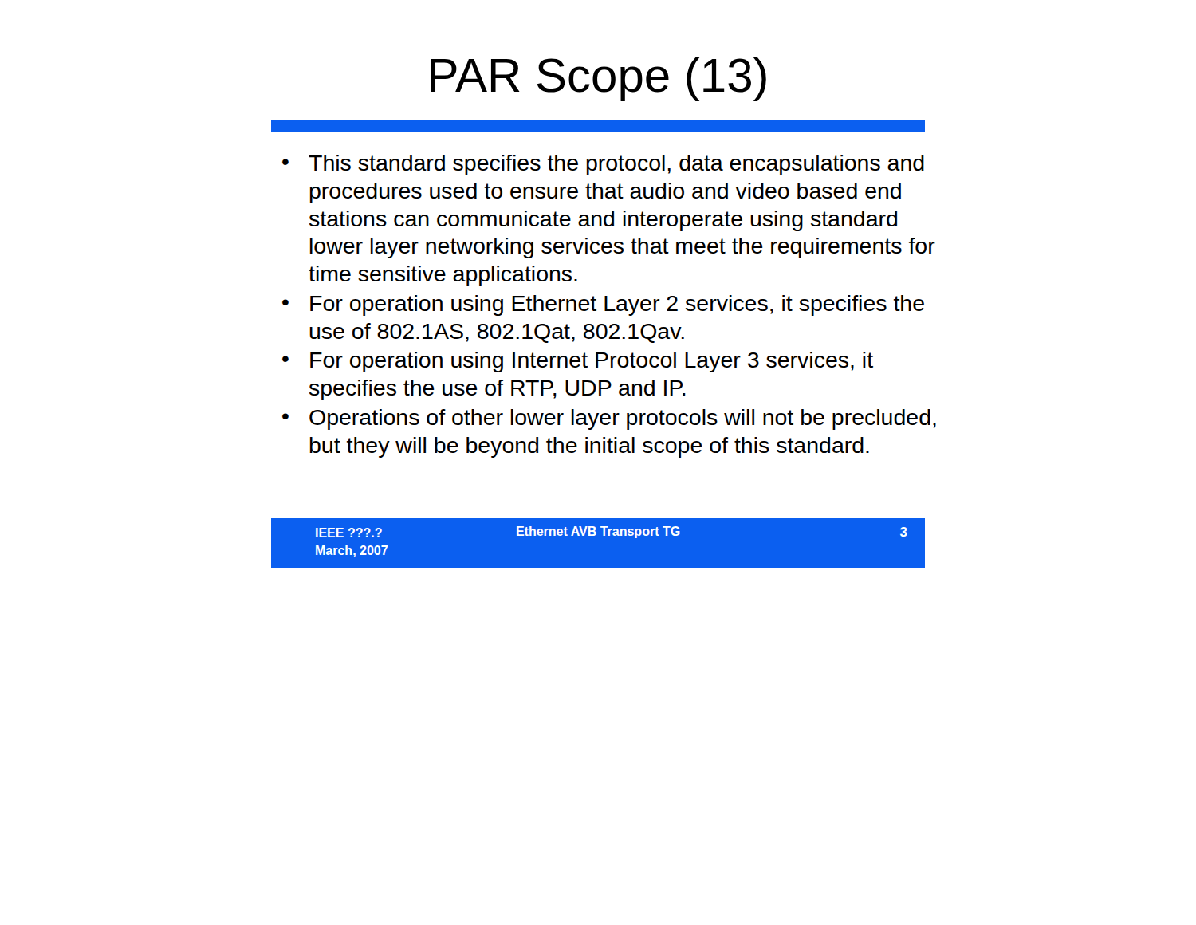PAR Scope (13)
This standard specifies the protocol, data encapsulations and procedures used to ensure that audio and video based end stations can communicate and interoperate using standard lower layer networking services that meet the requirements for time sensitive applications.
For operation using Ethernet Layer 2 services, it specifies the use of 802.1AS, 802.1Qat, 802.1Qav.
For operation using Internet Protocol Layer 3 services, it specifies the use of RTP, UDP and IP.
Operations of other lower layer protocols will not be precluded, but they will be beyond the initial scope of this standard.
IEEE ???.?
March, 2007
Ethernet AVB Transport TG
3